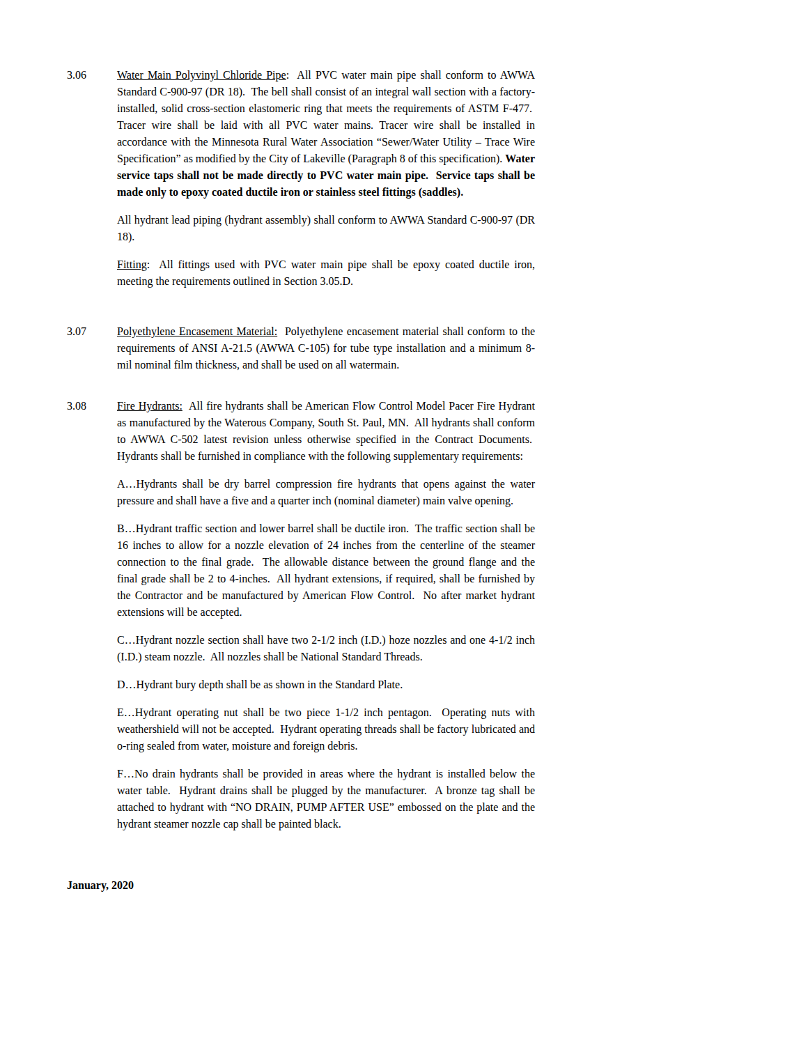3.06
Water Main Polyvinyl Chloride Pipe: All PVC water main pipe shall conform to AWWA Standard C-900-97 (DR 18). The bell shall consist of an integral wall section with a factory-installed, solid cross-section elastomeric ring that meets the requirements of ASTM F-477. Tracer wire shall be laid with all PVC water mains. Tracer wire shall be installed in accordance with the Minnesota Rural Water Association “Sewer/Water Utility – Trace Wire Specification” as modified by the City of Lakeville (Paragraph 8 of this specification). Water service taps shall not be made directly to PVC water main pipe. Service taps shall be made only to epoxy coated ductile iron or stainless steel fittings (saddles).
All hydrant lead piping (hydrant assembly) shall conform to AWWA Standard C-900-97 (DR 18).
Fitting: All fittings used with PVC water main pipe shall be epoxy coated ductile iron, meeting the requirements outlined in Section 3.05.D.
3.07
Polyethylene Encasement Material: Polyethylene encasement material shall conform to the requirements of ANSI A-21.5 (AWWA C-105) for tube type installation and a minimum 8-mil nominal film thickness, and shall be used on all watermain.
3.08
Fire Hydrants: All fire hydrants shall be American Flow Control Model Pacer Fire Hydrant as manufactured by the Waterous Company, South St. Paul, MN. All hydrants shall conform to AWWA C-502 latest revision unless otherwise specified in the Contract Documents. Hydrants shall be furnished in compliance with the following supplementary requirements:
A…Hydrants shall be dry barrel compression fire hydrants that opens against the water pressure and shall have a five and a quarter inch (nominal diameter) main valve opening.
B…Hydrant traffic section and lower barrel shall be ductile iron. The traffic section shall be 16 inches to allow for a nozzle elevation of 24 inches from the centerline of the steamer connection to the final grade. The allowable distance between the ground flange and the final grade shall be 2 to 4-inches. All hydrant extensions, if required, shall be furnished by the Contractor and be manufactured by American Flow Control. No after market hydrant extensions will be accepted.
C…Hydrant nozzle section shall have two 2-1/2 inch (I.D.) hoze nozzles and one 4-1/2 inch (I.D.) steam nozzle. All nozzles shall be National Standard Threads.
D…Hydrant bury depth shall be as shown in the Standard Plate.
E…Hydrant operating nut shall be two piece 1-1/2 inch pentagon. Operating nuts with weathershield will not be accepted. Hydrant operating threads shall be factory lubricated and o-ring sealed from water, moisture and foreign debris.
F…No drain hydrants shall be provided in areas where the hydrant is installed below the water table. Hydrant drains shall be plugged by the manufacturer. A bronze tag shall be attached to hydrant with “NO DRAIN, PUMP AFTER USE” embossed on the plate and the hydrant steamer nozzle cap shall be painted black.
January, 2020